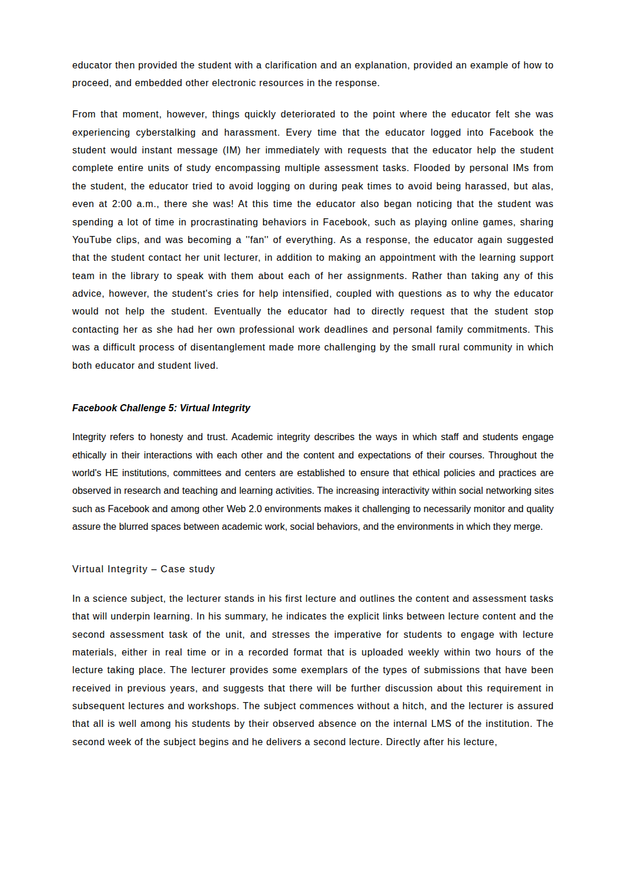educator then provided the student with a clarification and an explanation, provided an example of how to proceed, and embedded other electronic resources in the response.
From that moment, however, things quickly deteriorated to the point where the educator felt she was experiencing cyberstalking and harassment. Every time that the educator logged into Facebook the student would instant message (IM) her immediately with requests that the educator help the student complete entire units of study encompassing multiple assessment tasks. Flooded by personal IMs from the student, the educator tried to avoid logging on during peak times to avoid being harassed, but alas, even at 2:00 a.m., there she was! At this time the educator also began noticing that the student was spending a lot of time in procrastinating behaviors in Facebook, such as playing online games, sharing YouTube clips, and was becoming a ''fan'' of everything. As a response, the educator again suggested that the student contact her unit lecturer, in addition to making an appointment with the learning support team in the library to speak with them about each of her assignments. Rather than taking any of this advice, however, the student's cries for help intensified, coupled with questions as to why the educator would not help the student. Eventually the educator had to directly request that the student stop contacting her as she had her own professional work deadlines and personal family commitments. This was a difficult process of disentanglement made more challenging by the small rural community in which both educator and student lived.
Facebook Challenge 5: Virtual Integrity
Integrity refers to honesty and trust. Academic integrity describes the ways in which staff and students engage ethically in their interactions with each other and the content and expectations of their courses. Throughout the world's HE institutions, committees and centers are established to ensure that ethical policies and practices are observed in research and teaching and learning activities. The increasing interactivity within social networking sites such as Facebook and among other Web 2.0 environments makes it challenging to necessarily monitor and quality assure the blurred spaces between academic work, social behaviors, and the environments in which they merge.
Virtual Integrity – Case study
In a science subject, the lecturer stands in his first lecture and outlines the content and assessment tasks that will underpin learning. In his summary, he indicates the explicit links between lecture content and the second assessment task of the unit, and stresses the imperative for students to engage with lecture materials, either in real time or in a recorded format that is uploaded weekly within two hours of the lecture taking place. The lecturer provides some exemplars of the types of submissions that have been received in previous years, and suggests that there will be further discussion about this requirement in subsequent lectures and workshops. The subject commences without a hitch, and the lecturer is assured that all is well among his students by their observed absence on the internal LMS of the institution. The second week of the subject begins and he delivers a second lecture. Directly after his lecture,